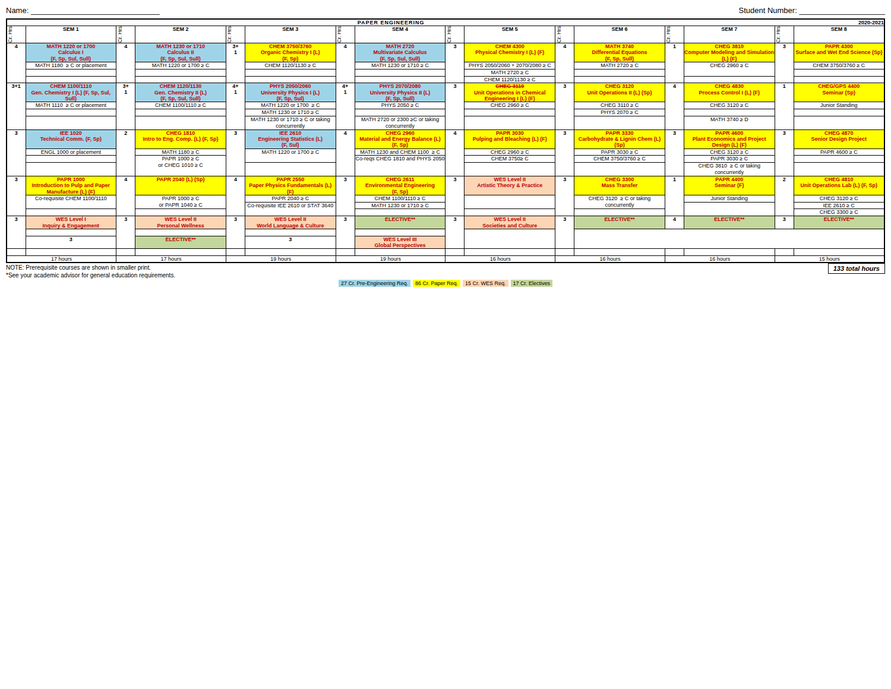Name: ______________________________ Student Number: ____________________
| PAPER ENGINEERING | 2020-2021 |
| Cr. Hrs | SEM 1 | Cr. Hrs | SEM 2 | Cr. Hrs | SEM 3 | Cr. Hrs | SEM 4 | Cr. Hrs | SEM 5 | Cr. Hrs | SEM 6 | Cr. Hrs | SEM 7 | Cr. Hrs | SEM 8 |
| 4 | MATH 1220 or 1700 Calculus I (F, Sp, Sul, Sull) | 4 | MATH 1230 or 1710 Calculus II (F, Sp, Sul, Sull) | 3+ 1 | CHEM 3750/3760 Organic Chemistry I (L) (F, Sp) | 4 | MATH 2720 Multivariate Calculus (F, Sp, Sul, Sull) | 3 | CHEM 4300 Physical Chemistry I (L) (F) | 4 | MATH 3740 Differential Equations (F, Sp, Sull) | 1 | CHEG 3810 Computer Modeling and Simulation (L) (F) | 3 | PAPR 4300 Surface and Wet End Science (Sp) |
| MATH 1180 ≥ C or placement | MATH 1220 or 1700 ≥ C | CHEM 1120/1130 ≥ C | MATH 1230 or 1710 ≥ C | PHYS 2050/2060 + 2070/2080 ≥ C | MATH 2720 ≥ C | CHEG 2960 ≥ C | CHEM 3750/3760 ≥ C |
| | | | | MATH 2720 ≥ C | | |
| | | | | CHEM 1120/1130 ≥ C | | | |
| 3+1 | CHEM 1100/1110 Gen. Chemistry I (L) (F, Sp, Sul, Sull) | 3+ 1 | CHEM 1120/1130 Gen. Chemistry II (L) (F, Sp, Sul, Sull) | 4+ 1 | PHYS 2050/2060 University Physics I (L) (F, Sp, Sul) | 4+ 1 | PHYS 2070/2080 University Physics II (L) (F, Sp, Sull) | 3 | CHEG 3110 Unit Operations in Chemical Engineering I (L) (F) | 3 | CHEG 3120 Unit Operations II (L) (Sp) | 4 | CHEG 4830 Process Control I (L) (F) | 1 | CHEG/GPS 4400 Seminar (Sp) |
| MATH 1110 ≥ C or placement | CHEM 1100/1110 ≥ C | MATH 1220 or 1700 ≥ C | PHYS 2050 ≥ C | CHEG 2960 ≥ C | CHEG 3110 ≥ C | CHEG 3120 ≥ C | Junior Standing |
| | | MATH 1230 or 1710 ≥ C | | | PHYS 2070 ≥ C | |
| | | MATH 1230 or 1710 ≥ C or taking concurrently | MATH 2720 or 2300 ≥C or taking concurrently | | | MATH 3740 ≥ D | |
| 3 | IEE 1020 Technical Comm. (F, Sp) | 2 | CHEG 1810 Intro to Eng. Comp. (L) (F, Sp) | 3 | IEE 2610 Engineering Statistics (L) (F, Sul) | 4 | CHEG 2960 Material and Energy Balance (L) (F, Sp) | 4 | PAPR 3030 Pulping and Bleaching (L) (F) | 3 | PAPR 3330 Carbohydrate & Lignin Chem (L) (Sp) | 3 | PAPR 4600 Plant Economics and Project Design (L) (F) | 3 | CHEG 4870 Senior Design Project |
| ENGL 1000 or placement | MATH 1180 ≥ C | MATH 1220 or 1700 ≥ C | MATH 1230 and CHEM 1100 ≥ C | CHEG 2960 ≥ C | PAPR 3030 ≥ C | CHEG 3120 ≥ C | PAPR 4600 ≥ C |
| | PAPR 1000 ≥ C or CHEG 1010 ≥ C | Co-reqs CHEG 1810 and PHYS 2050 | CHEM 3750≥ C | CHEM 3750/3760 ≥ C | PAPR 3030 ≥ C | |
| | | | | CHEG 3810 ≥ C or taking concurrently | |
| 3 | PAPR 1000 Introduction to Pulp and Paper Manufacture (L) (F) | 4 | PAPR 2040 (L) (Sp) | 4 | PAPR 2550 Paper Physics Fundamentals (L) (F) | 3 | CHEG 2611 Environmental Engineering (F, Sp) | 3 | WES Level II Artistic Theory & Practice | 3 | CHEG 3300 Mass Transfer | 1 | PAPR 4400 Seminar (F) | 2 | CHEG 4810 Unit Operations Lab (L) (F, Sp) |
| Co-requisite CHEM 1100/1110 | PAPR 1000 ≥ C or PAPR 1040 ≥ C | PAPR 2040 ≥ C | CHEM 1100/1110 ≥ C | | CHEG 3120 ≥ C or taking concurrently | Junior Standing | CHEG 3120 ≥ C |
| Co-requisite IEE 2610 or STAT 3640 | MATH 1230 or 1710 ≥ C | | IEE 2610 ≥ C |
| | | | | | CHEG 3300 ≥ C |
| 3 | WES Level I Inquiry & Engagement | 3 | WES Level II Personal Wellness | 3 | WES Level II World Language & Culture | 3 | ELECTIVE** | 3 | WES Level II Societies and Culture | 3 | ELECTIVE** | 4 | ELECTIVE** | 3 | ELECTIVE** |
| 3 | ELECTIVE** | 3 | WES Level III Global Perspectives |
| 17 hours | 17 hours | 19 hours | 19 hours | 16 hours | 16 hours | 16 hours | 15 hours |
NOTE: Prerequisite courses are shown in smaller print.
*See your academic advisor for general education requirements.
133 total hours
27 Cr. Pre-Engineering Req.
86 Cr. Paper Req.
15 Cr. WES Req.
17 Cr. Electives